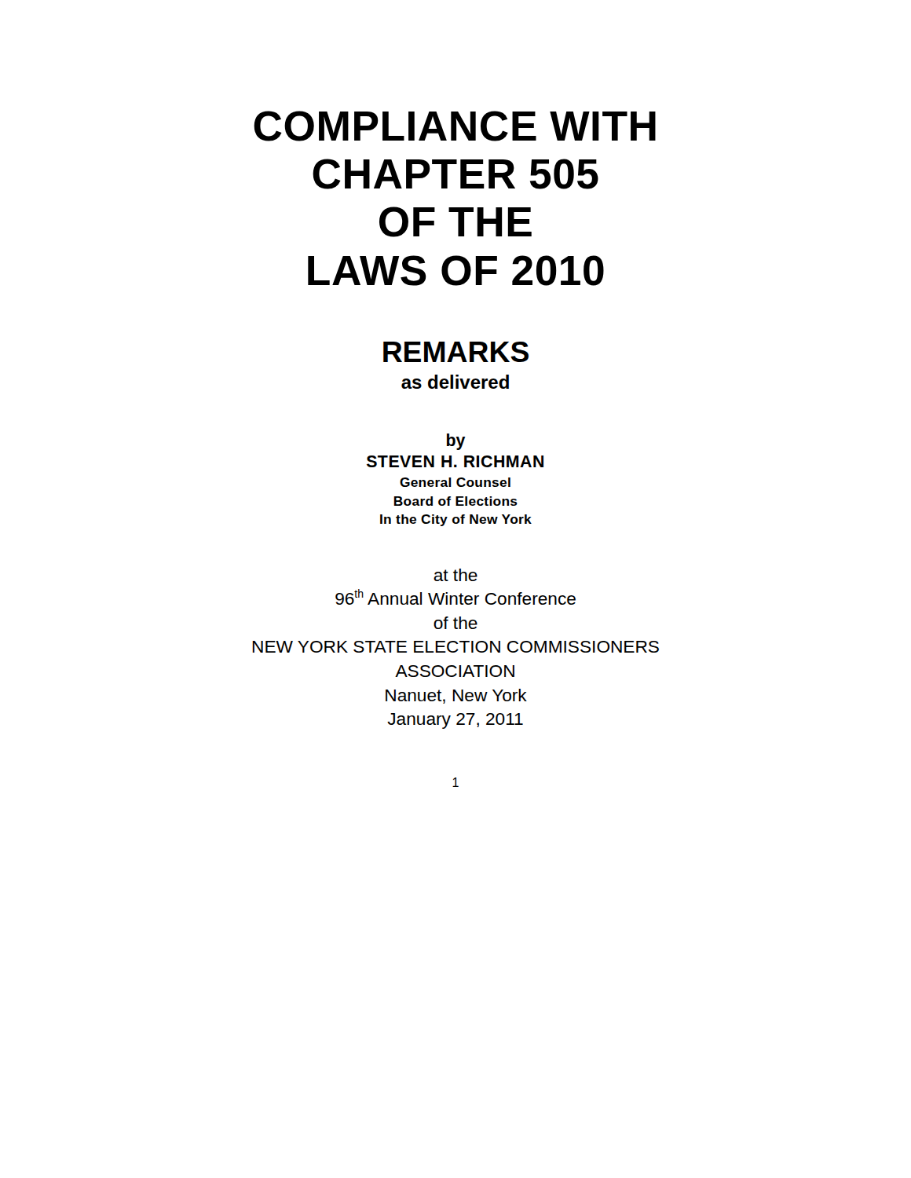COMPLIANCE WITH
CHAPTER 505
OF THE
LAWS OF 2010
REMARKS
as delivered
by
STEVEN H. RICHMAN
General Counsel
Board of Elections
In the City of New York
at the
96th Annual Winter Conference
of the
NEW YORK STATE ELECTION COMMISSIONERS ASSOCIATION
Nanuet, New York
January 27, 2011
1